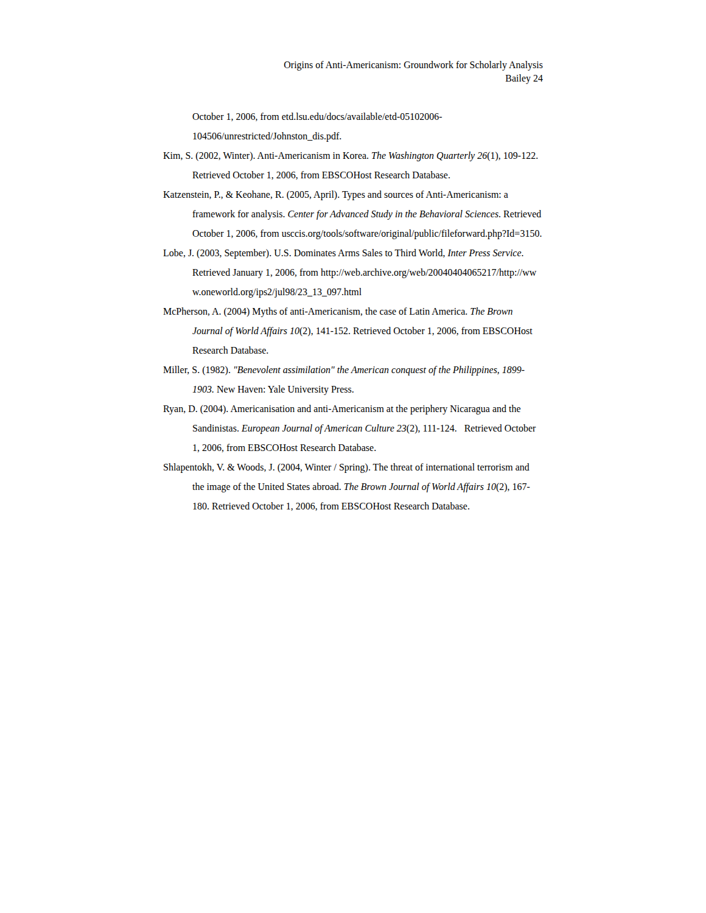Origins of Anti-Americanism: Groundwork for Scholarly Analysis Bailey 24
October 1, 2006, from etd.lsu.edu/docs/available/etd-05102006-104506/unrestricted/Johnston_dis.pdf.
Kim, S. (2002, Winter). Anti-Americanism in Korea. The Washington Quarterly 26(1), 109-122. Retrieved October 1, 2006, from EBSCOHost Research Database.
Katzenstein, P., & Keohane, R. (2005, April). Types and sources of Anti-Americanism: a framework for analysis. Center for Advanced Study in the Behavioral Sciences. Retrieved October 1, 2006, from usccis.org/tools/software/original/public/fileforward.php?Id=3150.
Lobe, J. (2003, September). U.S. Dominates Arms Sales to Third World, Inter Press Service. Retrieved January 1, 2006, from http://web.archive.org/web/20040404065217/http://www.oneworld.org/ips2/jul98/23_13_097.html
McPherson, A. (2004) Myths of anti-Americanism, the case of Latin America. The Brown Journal of World Affairs 10(2), 141-152. Retrieved October 1, 2006, from EBSCOHost Research Database.
Miller, S. (1982). "Benevolent assimilation" the American conquest of the Philippines, 1899-1903. New Haven: Yale University Press.
Ryan, D. (2004). Americanisation and anti-Americanism at the periphery Nicaragua and the Sandinistas. European Journal of American Culture 23(2), 111-124. Retrieved October 1, 2006, from EBSCOHost Research Database.
Shlapentokh, V. & Woods, J. (2004, Winter / Spring). The threat of international terrorism and the image of the United States abroad. The Brown Journal of World Affairs 10(2), 167-180. Retrieved October 1, 2006, from EBSCOHost Research Database.